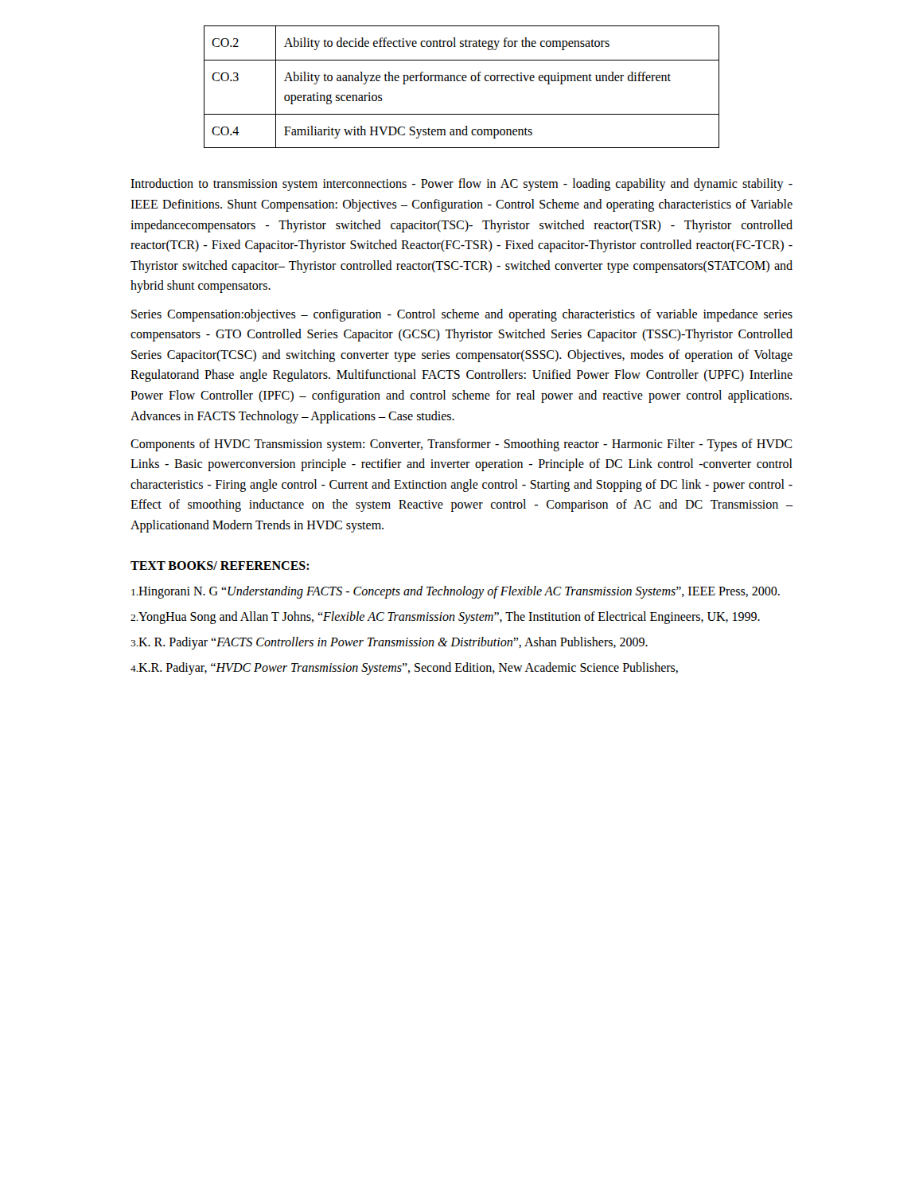| CO.2 | Ability to decide effective control strategy for the compensators |
| CO.3 | Ability to aanalyze the performance of corrective equipment under different operating scenarios |
| CO.4 | Familiarity with HVDC System and components |
Introduction to transmission system interconnections - Power flow in AC system - loading capability and dynamic stability - IEEE Definitions. Shunt Compensation: Objectives – Configuration - Control Scheme and operating characteristics of Variable impedancecompensators - Thyristor switched capacitor(TSC)- Thyristor switched reactor(TSR) - Thyristor controlled reactor(TCR) - Fixed Capacitor-Thyristor Switched Reactor(FC-TSR) - Fixed capacitor-Thyristor controlled reactor(FC-TCR) - Thyristor switched capacitor– Thyristor controlled reactor(TSC-TCR) - switched converter type compensators(STATCOM) and hybrid shunt compensators.
Series Compensation:objectives – configuration - Control scheme and operating characteristics of variable impedance series compensators - GTO Controlled Series Capacitor (GCSC) Thyristor Switched Series Capacitor (TSSC)-Thyristor Controlled Series Capacitor(TCSC) and switching converter type series compensator(SSSC). Objectives, modes of operation of Voltage Regulatorand Phase angle Regulators. Multifunctional FACTS Controllers: Unified Power Flow Controller (UPFC) Interline Power Flow Controller (IPFC) – configuration and control scheme for real power and reactive power control applications. Advances in FACTS Technology – Applications – Case studies.
Components of HVDC Transmission system: Converter, Transformer - Smoothing reactor - Harmonic Filter - Types of HVDC Links - Basic powerconversion principle - rectifier and inverter operation - Principle of DC Link control -converter control characteristics - Firing angle control - Current and Extinction angle control - Starting and Stopping of DC link - power control - Effect of smoothing inductance on the system Reactive power control - Comparison of AC and DC Transmission – Applicationand Modern Trends in HVDC system.
TEXT BOOKS/ REFERENCES:
1. Hingorani N. G “Understanding FACTS - Concepts and Technology of Flexible AC Transmission Systems”, IEEE Press, 2000.
2. YongHua Song and Allan T Johns, “Flexible AC Transmission System”, The Institution of Electrical Engineers, UK, 1999.
3. K. R. Padiyar “FACTS Controllers in Power Transmission & Distribution”, Ashan Publishers, 2009.
4. K.R. Padiyar, “HVDC Power Transmission Systems”, Second Edition, New Academic Science Publishers,